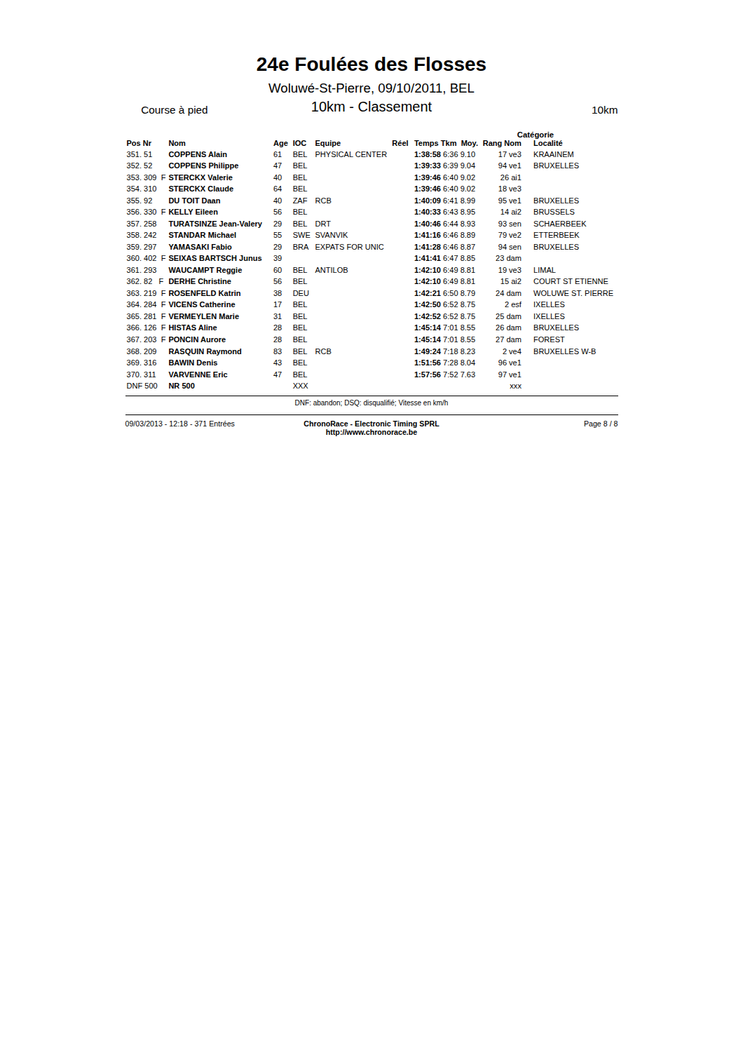24e Foulées des Flosses
Woluwé-St-Pierre, 09/10/2011, BEL
Course à pied
10km - Classement
10km
Catégorie
| Pos Nr | Nom | Age | IOC | Equipe | Réel | Temps Tkm Moy. | Rang Nom | Localité |
| --- | --- | --- | --- | --- | --- | --- | --- | --- |
| 351. 51 | COPPENS Alain | 61 | BEL | PHYSICAL CENTER | | 1:38:58 6:36 9.10 | 17 ve3 | KRAAINEM |
| 352. 52 | COPPENS Philippe | 47 | BEL | | | 1:39:33 6:39 9.04 | 94 ve1 | BRUXELLES |
| 353. 309 F | STERCKX Valerie | 40 | BEL | | | 1:39:46 6:40 9.02 | 26 ai1 | |
| 354. 310 | STERCKX Claude | 64 | BEL | | | 1:39:46 6:40 9.02 | 18 ve3 | |
| 355. 92 | DU TOIT Daan | 40 | ZAF | RCB | | 1:40:09 6:41 8.99 | 95 ve1 | BRUXELLES |
| 356. 330 F | KELLY Eileen | 56 | BEL | | | 1:40:33 6:43 8.95 | 14 ai2 | BRUSSELS |
| 357. 258 | TURATSINZE Jean-Valery | 29 | BEL | DRT | | 1:40:46 6:44 8.93 | 93 sen | SCHAERBEEK |
| 358. 242 | STANDAR Michael | 55 | SWE | SVANVIK | | 1:41:16 6:46 8.89 | 79 ve2 | ETTERBEEK |
| 359. 297 | YAMASAKI Fabio | 29 | BRA | EXPATS FOR UNIC | | 1:41:28 6:46 8.87 | 94 sen | BRUXELLES |
| 360. 402 F | SEIXAS BARTSCH Junus | 39 | | | | 1:41:41 6:47 8.85 | 23 dam | |
| 361. 293 | WAUCAMPT Reggie | 60 | BEL | ANTILOB | | 1:42:10 6:49 8.81 | 19 ve3 | LIMAL |
| 362. 82 F | DERHE Christine | 56 | BEL | | | 1:42:10 6:49 8.81 | 15 ai2 | COURT ST ETIENNE |
| 363. 219 F | ROSENFELD Katrin | 38 | DEU | | | 1:42:21 6:50 8.79 | 24 dam | WOLUWE ST. PIERRE |
| 364. 284 F | VICENS Catherine | 17 | BEL | | | 1:42:50 6:52 8.75 | 2 esf | IXELLES |
| 365. 281 F | VERMEYLEN Marie | 31 | BEL | | | 1:42:52 6:52 8.75 | 25 dam | IXELLES |
| 366. 126 F | HISTAS Aline | 28 | BEL | | | 1:45:14 7:01 8.55 | 26 dam | BRUXELLES |
| 367. 203 F | PONCIN Aurore | 28 | BEL | | | 1:45:14 7:01 8.55 | 27 dam | FOREST |
| 368. 209 | RASQUIN Raymond | 83 | BEL | RCB | | 1:49:24 7:18 8.23 | 2 ve4 | BRUXELLES W-B |
| 369. 316 | BAWIN Denis | 43 | BEL | | | 1:51:56 7:28 8.04 | 96 ve1 | |
| 370. 311 | VARVENNE Eric | 47 | BEL | | | 1:57:56 7:52 7.63 | 97 ve1 | |
| DNF 500 | NR 500 | | XXX | | | | xxx | |
DNF: abandon; DSQ: disqualifié; Vitesse en km/h
09/03/2013 - 12:18 - 371 Entrées
ChronoRace - Electronic Timing SPRL
http://www.chronorace.be
Page 8 / 8